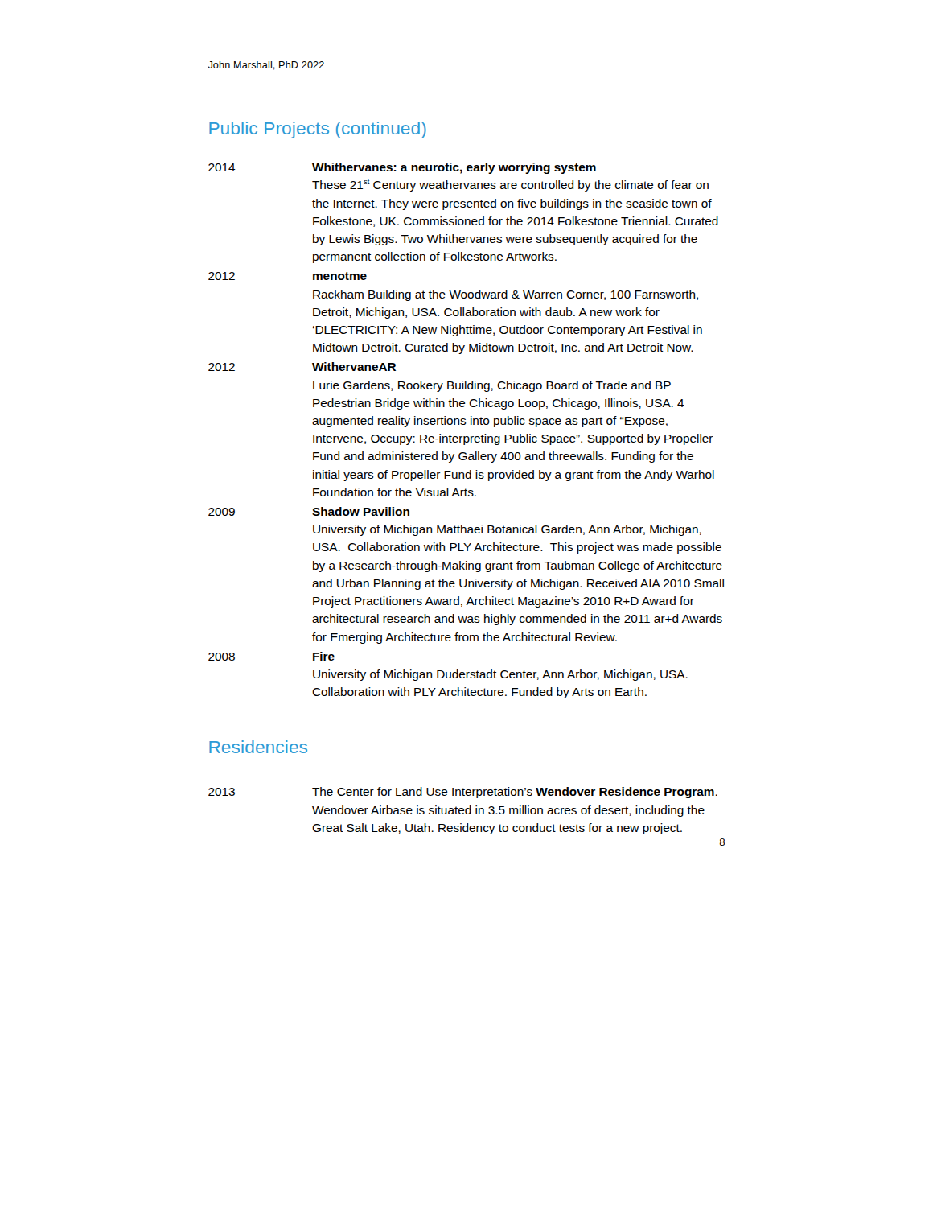John Marshall, PhD 2022
Public Projects (continued)
2014
Whithervanes: a neurotic, early worrying system
These 21st Century weathervanes are controlled by the climate of fear on the Internet. They were presented on five buildings in the seaside town of Folkestone, UK. Commissioned for the 2014 Folkestone Triennial. Curated by Lewis Biggs. Two Whithervanes were subsequently acquired for the permanent collection of Folkestone Artworks.
2012
menotme
Rackham Building at the Woodward & Warren Corner, 100 Farnsworth, Detroit, Michigan, USA. Collaboration with daub. A new work for ‘DLECTRICITY: A New Nighttime, Outdoor Contemporary Art Festival in Midtown Detroit. Curated by Midtown Detroit, Inc. and Art Detroit Now.
2012
WithervaneAR
Lurie Gardens, Rookery Building, Chicago Board of Trade and BP Pedestrian Bridge within the Chicago Loop, Chicago, Illinois, USA. 4 augmented reality insertions into public space as part of “Expose, Intervene, Occupy: Re-interpreting Public Space”. Supported by Propeller Fund and administered by Gallery 400 and threewalls. Funding for the initial years of Propeller Fund is provided by a grant from the Andy Warhol Foundation for the Visual Arts.
2009
Shadow Pavilion
University of Michigan Matthaei Botanical Garden, Ann Arbor, Michigan, USA. Collaboration with PLY Architecture. This project was made possible by a Research-through-Making grant from Taubman College of Architecture and Urban Planning at the University of Michigan. Received AIA 2010 Small Project Practitioners Award, Architect Magazine’s 2010 R+D Award for architectural research and was highly commended in the 2011 ar+d Awards for Emerging Architecture from the Architectural Review.
2008
Fire
University of Michigan Duderstadt Center, Ann Arbor, Michigan, USA. Collaboration with PLY Architecture. Funded by Arts on Earth.
Residencies
2013
The Center for Land Use Interpretation’s Wendover Residence Program. Wendover Airbase is situated in 3.5 million acres of desert, including the Great Salt Lake, Utah. Residency to conduct tests for a new project.
8